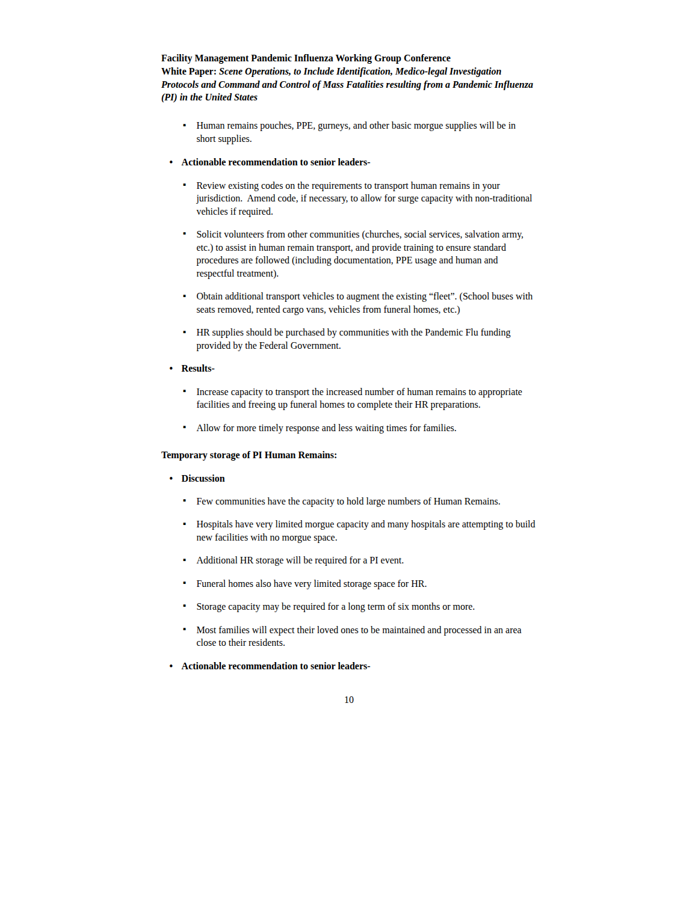Facility Management Pandemic Influenza Working Group Conference
White Paper: Scene Operations, to Include Identification, Medico-legal Investigation Protocols and Command and Control of Mass Fatalities resulting from a Pandemic Influenza (PI) in the United States
Human remains pouches, PPE, gurneys, and other basic morgue supplies will be in short supplies.
Actionable recommendation to senior leaders-
Review existing codes on the requirements to transport human remains in your jurisdiction. Amend code, if necessary, to allow for surge capacity with non-traditional vehicles if required.
Solicit volunteers from other communities (churches, social services, salvation army, etc.) to assist in human remain transport, and provide training to ensure standard procedures are followed (including documentation, PPE usage and human and respectful treatment).
Obtain additional transport vehicles to augment the existing “fleet”. (School buses with seats removed, rented cargo vans, vehicles from funeral homes, etc.)
HR supplies should be purchased by communities with the Pandemic Flu funding provided by the Federal Government.
Results-
Increase capacity to transport the increased number of human remains to appropriate facilities and freeing up funeral homes to complete their HR preparations.
Allow for more timely response and less waiting times for families.
Temporary storage of PI Human Remains:
Discussion
Few communities have the capacity to hold large numbers of Human Remains.
Hospitals have very limited morgue capacity and many hospitals are attempting to build new facilities with no morgue space.
Additional HR storage will be required for a PI event.
Funeral homes also have very limited storage space for HR.
Storage capacity may be required for a long term of six months or more.
Most families will expect their loved ones to be maintained and processed in an area close to their residents.
Actionable recommendation to senior leaders-
10